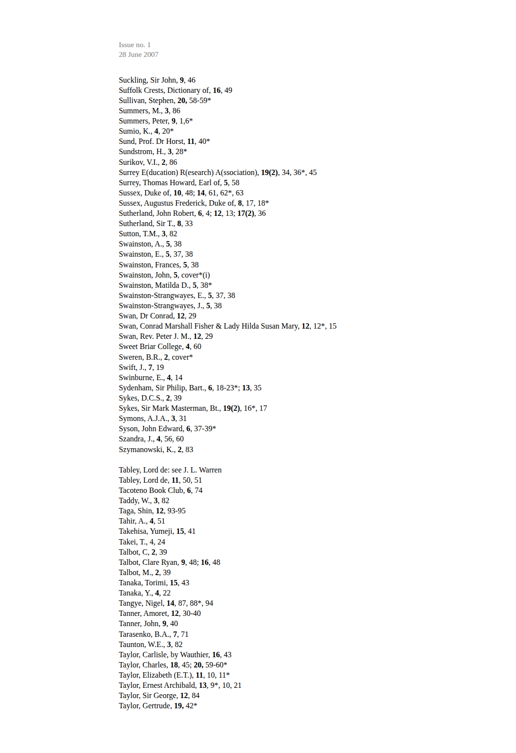Issue no. 1
28 June 2007
Suckling, Sir John, 9, 46
Suffolk Crests, Dictionary of, 16, 49
Sullivan, Stephen, 20, 58-59*
Summers, M., 3, 86
Summers, Peter, 9, 1,6*
Sumio, K., 4, 20*
Sund, Prof. Dr Horst, 11, 40*
Sundstrom, H., 3, 28*
Surikov, V.I., 2, 86
Surrey E(ducation) R(esearch) A(ssociation), 19(2), 34, 36*, 45
Surrey, Thomas Howard, Earl of, 5, 58
Sussex, Duke of, 10, 48; 14, 61, 62*, 63
Sussex, Augustus Frederick, Duke of, 8, 17, 18*
Sutherland, John Robert, 6, 4; 12, 13; 17(2), 36
Sutherland, Sir T., 8, 33
Sutton, T.M., 3, 82
Swainston, A., 5, 38
Swainston, E., 5, 37, 38
Swainston, Frances, 5, 38
Swainston, John, 5, cover*(i)
Swainston, Matilda D., 5, 38*
Swainston-Strangwayes, E., 5, 37, 38
Swainston-Strangwayes, J., 5, 38
Swan, Dr Conrad, 12, 29
Swan, Conrad Marshall Fisher & Lady Hilda Susan Mary, 12, 12*, 15
Swan, Rev. Peter J. M., 12, 29
Sweet Briar College, 4, 60
Sweren, B.R., 2, cover*
Swift, J., 7, 19
Swinburne, E., 4, 14
Sydenham, Sir Philip, Bart., 6, 18-23*; 13, 35
Sykes, D.C.S., 2, 39
Sykes, Sir Mark Masterman, Bt., 19(2), 16*, 17
Symons, A.J.A., 3, 31
Syson, John Edward, 6, 37-39*
Szandra, J., 4, 56, 60
Szymanowski, K., 2, 83
Tabley, Lord de: see J. L. Warren
Tabley, Lord de, 11, 50, 51
Tacoteno Book Club, 6, 74
Taddy, W., 3, 82
Taga, Shin, 12, 93-95
Tahir, A., 4, 51
Takehisa, Yumeji, 15, 41
Takei, T., 4, 24
Talbot, C, 2, 39
Talbot, Clare Ryan, 9, 48; 16, 48
Talbot, M., 2, 39
Tanaka, Torimi, 15, 43
Tanaka, Y., 4, 22
Tangye, Nigel, 14, 87, 88*, 94
Tanner, Amoret, 12, 30-40
Tanner, John, 9, 40
Tarasenko, B.A., 7, 71
Taunton, W.E., 3, 82
Taylor, Carlisle, by Wauthier, 16, 43
Taylor, Charles, 18, 45; 20, 59-60*
Taylor, Elizabeth (E.T.), 11, 10, 11*
Taylor, Ernest Archibald, 13, 9*, 10, 21
Taylor, Sir George, 12, 84
Taylor, Gertrude, 19, 42*